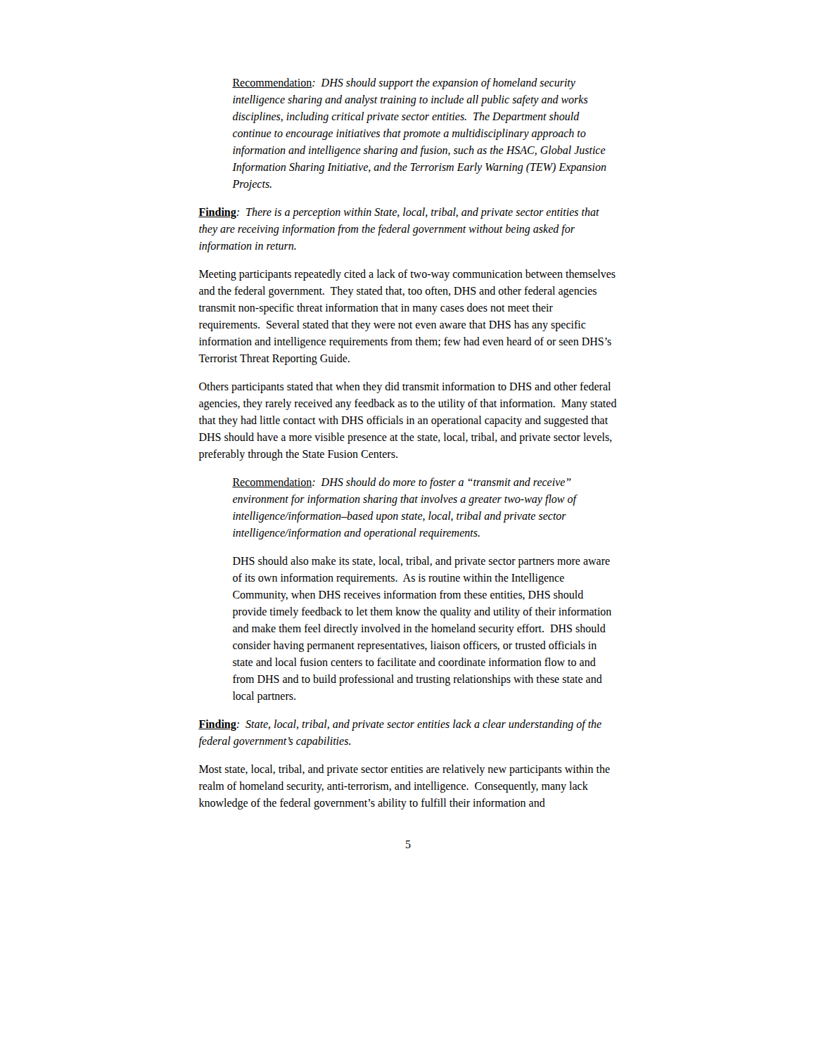Recommendation: DHS should support the expansion of homeland security intelligence sharing and analyst training to include all public safety and works disciplines, including critical private sector entities. The Department should continue to encourage initiatives that promote a multidisciplinary approach to information and intelligence sharing and fusion, such as the HSAC, Global Justice Information Sharing Initiative, and the Terrorism Early Warning (TEW) Expansion Projects.
Finding: There is a perception within State, local, tribal, and private sector entities that they are receiving information from the federal government without being asked for information in return.
Meeting participants repeatedly cited a lack of two-way communication between themselves and the federal government. They stated that, too often, DHS and other federal agencies transmit non-specific threat information that in many cases does not meet their requirements. Several stated that they were not even aware that DHS has any specific information and intelligence requirements from them; few had even heard of or seen DHS’s Terrorist Threat Reporting Guide.
Others participants stated that when they did transmit information to DHS and other federal agencies, they rarely received any feedback as to the utility of that information. Many stated that they had little contact with DHS officials in an operational capacity and suggested that DHS should have a more visible presence at the state, local, tribal, and private sector levels, preferably through the State Fusion Centers.
Recommendation: DHS should do more to foster a “transmit and receive” environment for information sharing that involves a greater two-way flow of intelligence/information–based upon state, local, tribal and private sector intelligence/information and operational requirements.
DHS should also make its state, local, tribal, and private sector partners more aware of its own information requirements. As is routine within the Intelligence Community, when DHS receives information from these entities, DHS should provide timely feedback to let them know the quality and utility of their information and make them feel directly involved in the homeland security effort. DHS should consider having permanent representatives, liaison officers, or trusted officials in state and local fusion centers to facilitate and coordinate information flow to and from DHS and to build professional and trusting relationships with these state and local partners.
Finding: State, local, tribal, and private sector entities lack a clear understanding of the federal government’s capabilities.
Most state, local, tribal, and private sector entities are relatively new participants within the realm of homeland security, anti-terrorism, and intelligence. Consequently, many lack knowledge of the federal government’s ability to fulfill their information and
5